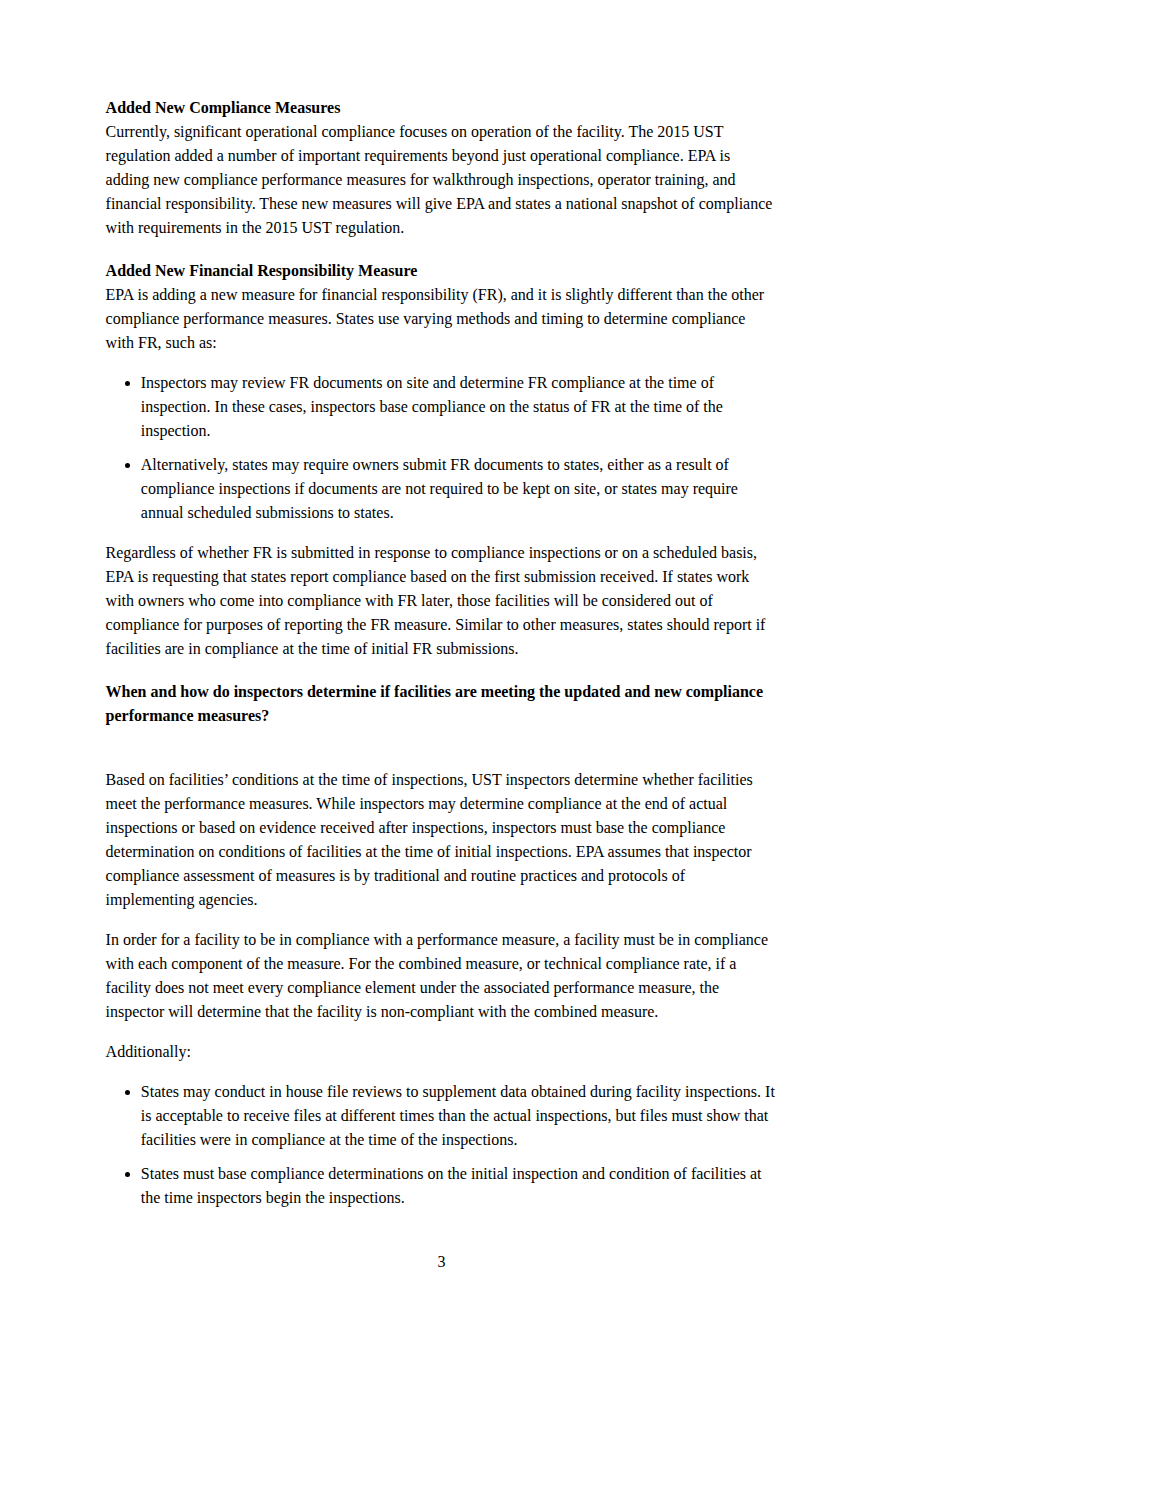Added New Compliance Measures
Currently, significant operational compliance focuses on operation of the facility. The 2015 UST regulation added a number of important requirements beyond just operational compliance. EPA is adding new compliance performance measures for walkthrough inspections, operator training, and financial responsibility. These new measures will give EPA and states a national snapshot of compliance with requirements in the 2015 UST regulation.
Added New Financial Responsibility Measure
EPA is adding a new measure for financial responsibility (FR), and it is slightly different than the other compliance performance measures. States use varying methods and timing to determine compliance with FR, such as:
Inspectors may review FR documents on site and determine FR compliance at the time of inspection. In these cases, inspectors base compliance on the status of FR at the time of the inspection.
Alternatively, states may require owners submit FR documents to states, either as a result of compliance inspections if documents are not required to be kept on site, or states may require annual scheduled submissions to states.
Regardless of whether FR is submitted in response to compliance inspections or on a scheduled basis, EPA is requesting that states report compliance based on the first submission received. If states work with owners who come into compliance with FR later, those facilities will be considered out of compliance for purposes of reporting the FR measure. Similar to other measures, states should report if facilities are in compliance at the time of initial FR submissions.
When and how do inspectors determine if facilities are meeting the updated and new compliance performance measures?
Based on facilities’ conditions at the time of inspections, UST inspectors determine whether facilities meet the performance measures. While inspectors may determine compliance at the end of actual inspections or based on evidence received after inspections, inspectors must base the compliance determination on conditions of facilities at the time of initial inspections. EPA assumes that inspector compliance assessment of measures is by traditional and routine practices and protocols of implementing agencies.
In order for a facility to be in compliance with a performance measure, a facility must be in compliance with each component of the measure. For the combined measure, or technical compliance rate, if a facility does not meet every compliance element under the associated performance measure, the inspector will determine that the facility is non-compliant with the combined measure.
Additionally:
States may conduct in house file reviews to supplement data obtained during facility inspections. It is acceptable to receive files at different times than the actual inspections, but files must show that facilities were in compliance at the time of the inspections.
States must base compliance determinations on the initial inspection and condition of facilities at the time inspectors begin the inspections.
3